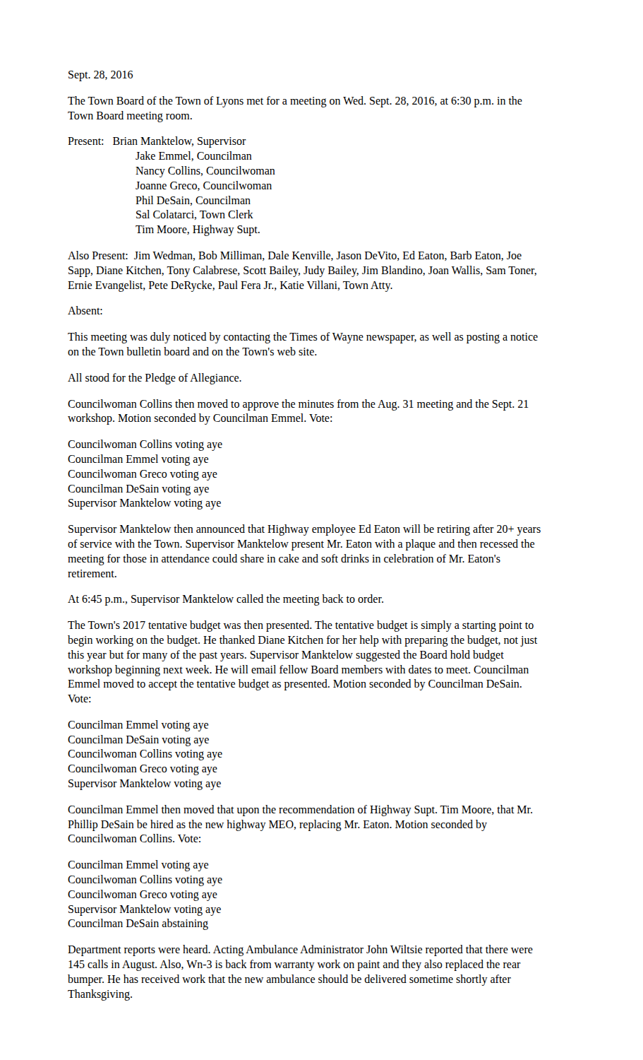Sept. 28, 2016
The Town Board of the Town of Lyons met for a meeting on Wed. Sept. 28, 2016, at 6:30 p.m. in the Town Board meeting room.
Present: Brian Manktelow, Supervisor
Jake Emmel, Councilman
Nancy Collins, Councilwoman
Joanne Greco, Councilwoman
Phil DeSain, Councilman
Sal Colatarci, Town Clerk
Tim Moore, Highway Supt.
Also Present: Jim Wedman, Bob Milliman, Dale Kenville, Jason DeVito, Ed Eaton, Barb Eaton, Joe Sapp, Diane Kitchen, Tony Calabrese, Scott Bailey, Judy Bailey, Jim Blandino, Joan Wallis, Sam Toner, Ernie Evangelist, Pete DeRycke, Paul Fera Jr., Katie Villani, Town Atty.
Absent:
This meeting was duly noticed by contacting the Times of Wayne newspaper, as well as posting a notice on the Town bulletin board and on the Town's web site.
All stood for the Pledge of Allegiance.
Councilwoman Collins then moved to approve the minutes from the Aug. 31 meeting and the Sept. 21 workshop. Motion seconded by Councilman Emmel. Vote:
Councilwoman Collins voting aye
Councilman Emmel voting aye
Councilwoman Greco voting aye
Councilman DeSain voting aye
Supervisor Manktelow voting aye
Supervisor Manktelow then announced that Highway employee Ed Eaton will be retiring after 20+ years of service with the Town. Supervisor Manktelow present Mr. Eaton with a plaque and then recessed the meeting for those in attendance could share in cake and soft drinks in celebration of Mr. Eaton's retirement.
At 6:45 p.m., Supervisor Manktelow called the meeting back to order.
The Town's 2017 tentative budget was then presented. The tentative budget is simply a starting point to begin working on the budget. He thanked Diane Kitchen for her help with preparing the budget, not just this year but for many of the past years. Supervisor Manktelow suggested the Board hold budget workshop beginning next week. He will email fellow Board members with dates to meet. Councilman Emmel moved to accept the tentative budget as presented. Motion seconded by Councilman DeSain. Vote:
Councilman Emmel voting aye
Councilman DeSain voting aye
Councilwoman Collins voting aye
Councilwoman Greco voting aye
Supervisor Manktelow voting aye
Councilman Emmel then moved that upon the recommendation of Highway Supt. Tim Moore, that Mr. Phillip DeSain be hired as the new highway MEO, replacing Mr. Eaton. Motion seconded by Councilwoman Collins. Vote:
Councilman Emmel voting aye
Councilwoman Collins voting aye
Councilwoman Greco voting aye
Supervisor Manktelow voting aye
Councilman DeSain abstaining
Department reports were heard. Acting Ambulance Administrator John Wiltsie reported that there were 145 calls in August. Also, Wn-3 is back from warranty work on paint and they also replaced the rear bumper. He has received work that the new ambulance should be delivered sometime shortly after Thanksgiving.